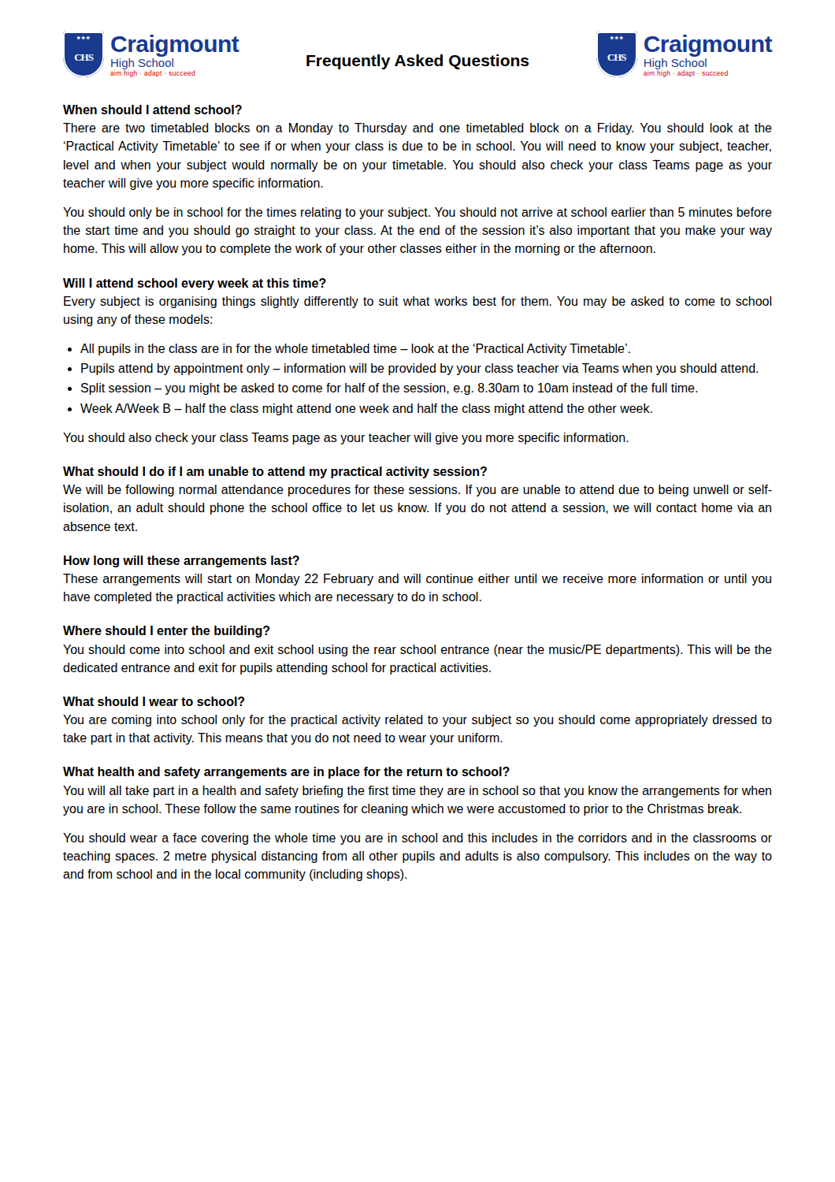CHS
Craigmount High School aim high · adapt · succeed
Frequently Asked Questions
CHS
Craigmount High School aim high · adapt · succeed
When should I attend school?
There are two timetabled blocks on a Monday to Thursday and one timetabled block on a Friday. You should look at the ‘Practical Activity Timetable’ to see if or when your class is due to be in school. You will need to know your subject, teacher, level and when your subject would normally be on your timetable. You should also check your class Teams page as your teacher will give you more specific information.
You should only be in school for the times relating to your subject. You should not arrive at school earlier than 5 minutes before the start time and you should go straight to your class. At the end of the session it’s also important that you make your way home. This will allow you to complete the work of your other classes either in the morning or the afternoon.
Will I attend school every week at this time?
Every subject is organising things slightly differently to suit what works best for them. You may be asked to come to school using any of these models:
All pupils in the class are in for the whole timetabled time – look at the ‘Practical Activity Timetable’.
Pupils attend by appointment only – information will be provided by your class teacher via Teams when you should attend.
Split session – you might be asked to come for half of the session, e.g. 8.30am to 10am instead of the full time.
Week A/Week B – half the class might attend one week and half the class might attend the other week.
You should also check your class Teams page as your teacher will give you more specific information.
What should I do if I am unable to attend my practical activity session?
We will be following normal attendance procedures for these sessions. If you are unable to attend due to being unwell or self-isolation, an adult should phone the school office to let us know. If you do not attend a session, we will contact home via an absence text.
How long will these arrangements last?
These arrangements will start on Monday 22 February and will continue either until we receive more information or until you have completed the practical activities which are necessary to do in school.
Where should I enter the building?
You should come into school and exit school using the rear school entrance (near the music/PE departments). This will be the dedicated entrance and exit for pupils attending school for practical activities.
What should I wear to school?
You are coming into school only for the practical activity related to your subject so you should come appropriately dressed to take part in that activity. This means that you do not need to wear your uniform.
What health and safety arrangements are in place for the return to school?
You will all take part in a health and safety briefing the first time they are in school so that you know the arrangements for when you are in school. These follow the same routines for cleaning which we were accustomed to prior to the Christmas break.
You should wear a face covering the whole time you are in school and this includes in the corridors and in the classrooms or teaching spaces. 2 metre physical distancing from all other pupils and adults is also compulsory. This includes on the way to and from school and in the local community (including shops).